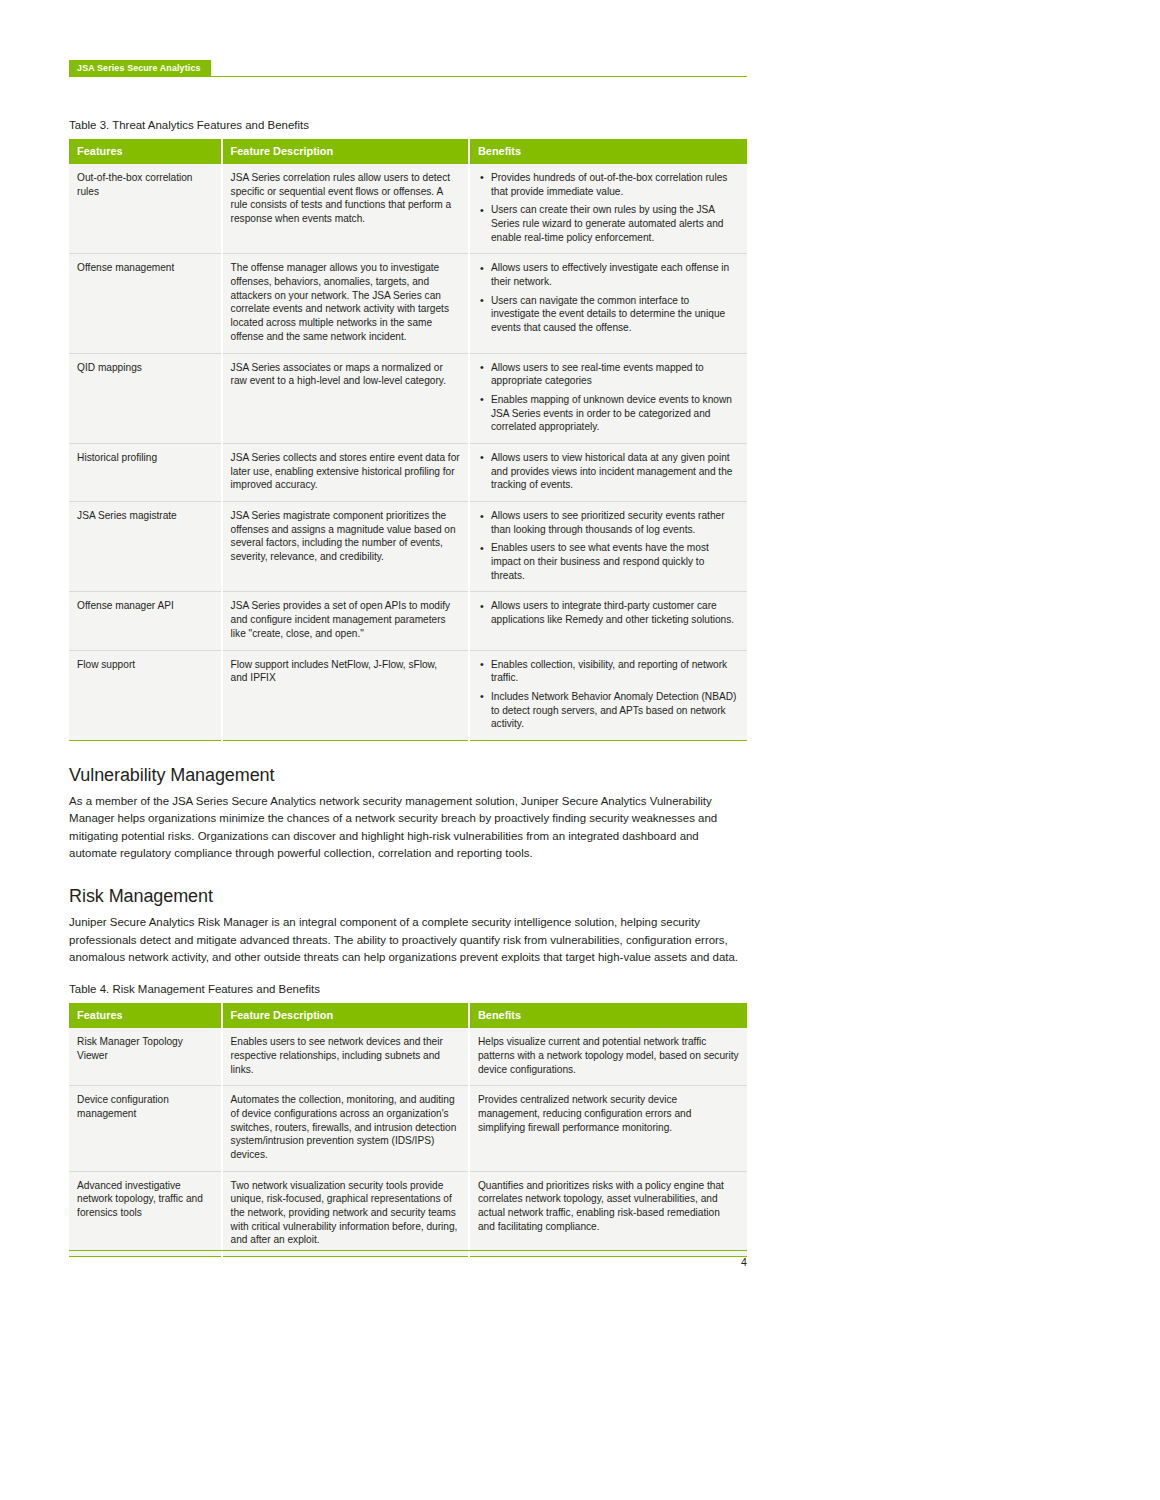JSA Series Secure Analytics
Table 3. Threat Analytics Features and Benefits
| Features | Feature Description | Benefits |
| --- | --- | --- |
| Out-of-the-box correlation rules | JSA Series correlation rules allow users to detect specific or sequential event flows or offenses. A rule consists of tests and functions that perform a response when events match. | Provides hundreds of out-of-the-box correlation rules that provide immediate value. Users can create their own rules by using the JSA Series rule wizard to generate automated alerts and enable real-time policy enforcement. |
| Offense management | The offense manager allows you to investigate offenses, behaviors, anomalies, targets, and attackers on your network. The JSA Series can correlate events and network activity with targets located across multiple networks in the same offense and the same network incident. | Allows users to effectively investigate each offense in their network. Users can navigate the common interface to investigate the event details to determine the unique events that caused the offense. |
| QID mappings | JSA Series associates or maps a normalized or raw event to a high-level and low-level category. | Allows users to see real-time events mapped to appropriate categories Enables mapping of unknown device events to known JSA Series events in order to be categorized and correlated appropriately. |
| Historical profiling | JSA Series collects and stores entire event data for later use, enabling extensive historical profiling for improved accuracy. | Allows users to view historical data at any given point and provides views into incident management and the tracking of events. |
| JSA Series magistrate | JSA Series magistrate component prioritizes the offenses and assigns a magnitude value based on several factors, including the number of events, severity, relevance, and credibility. | Allows users to see prioritized security events rather than looking through thousands of log events. Enables users to see what events have the most impact on their business and respond quickly to threats. |
| Offense manager API | JSA Series provides a set of open APIs to modify and configure incident management parameters like "create, close, and open." | Allows users to integrate third-party customer care applications like Remedy and other ticketing solutions. |
| Flow support | Flow support includes NetFlow, J-Flow, sFlow, and IPFIX | Enables collection, visibility, and reporting of network traffic. Includes Network Behavior Anomaly Detection (NBAD) to detect rough servers, and APTs based on network activity. |
Vulnerability Management
As a member of the JSA Series Secure Analytics network security management solution, Juniper Secure Analytics Vulnerability Manager helps organizations minimize the chances of a network security breach by proactively finding security weaknesses and mitigating potential risks. Organizations can discover and highlight high-risk vulnerabilities from an integrated dashboard and automate regulatory compliance through powerful collection, correlation and reporting tools.
Risk Management
Juniper Secure Analytics Risk Manager is an integral component of a complete security intelligence solution, helping security professionals detect and mitigate advanced threats. The ability to proactively quantify risk from vulnerabilities, configuration errors, anomalous network activity, and other outside threats can help organizations prevent exploits that target high-value assets and data.
Table 4. Risk Management Features and Benefits
| Features | Feature Description | Benefits |
| --- | --- | --- |
| Risk Manager Topology Viewer | Enables users to see network devices and their respective relationships, including subnets and links. | Helps visualize current and potential network traffic patterns with a network topology model, based on security device configurations. |
| Device configuration management | Automates the collection, monitoring, and auditing of device configurations across an organization's switches, routers, firewalls, and intrusion detection system/intrusion prevention system (IDS/IPS) devices. | Provides centralized network security device management, reducing configuration errors and simplifying firewall performance monitoring. |
| Advanced investigative network topology, traffic and forensics tools | Two network visualization security tools provide unique, risk-focused, graphical representations of the network, providing network and security teams with critical vulnerability information before, during, and after an exploit. | Quantifies and prioritizes risks with a policy engine that correlates network topology, asset vulnerabilities, and actual network traffic, enabling risk-based remediation and facilitating compliance. |
4